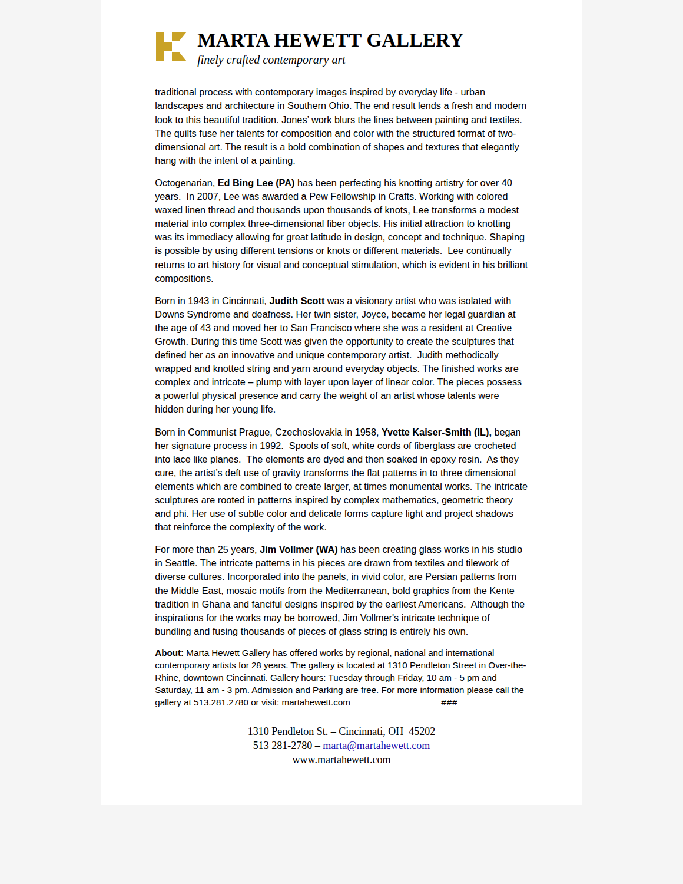MARTA HEWETT GALLERY
finely crafted contemporary art
traditional process with contemporary images inspired by everyday life - urban landscapes and architecture in Southern Ohio. The end result lends a fresh and modern look to this beautiful tradition. Jones’ work blurs the lines between painting and textiles. The quilts fuse her talents for composition and color with the structured format of two-dimensional art. The result is a bold combination of shapes and textures that elegantly hang with the intent of a painting.
Octogenarian, Ed Bing Lee (PA) has been perfecting his knotting artistry for over 40 years. In 2007, Lee was awarded a Pew Fellowship in Crafts. Working with colored waxed linen thread and thousands upon thousands of knots, Lee transforms a modest material into complex three-dimensional fiber objects. His initial attraction to knotting was its immediacy allowing for great latitude in design, concept and technique. Shaping is possible by using different tensions or knots or different materials. Lee continually returns to art history for visual and conceptual stimulation, which is evident in his brilliant compositions.
Born in 1943 in Cincinnati, Judith Scott was a visionary artist who was isolated with Downs Syndrome and deafness. Her twin sister, Joyce, became her legal guardian at the age of 43 and moved her to San Francisco where she was a resident at Creative Growth. During this time Scott was given the opportunity to create the sculptures that defined her as an innovative and unique contemporary artist. Judith methodically wrapped and knotted string and yarn around everyday objects. The finished works are complex and intricate – plump with layer upon layer of linear color. The pieces possess a powerful physical presence and carry the weight of an artist whose talents were hidden during her young life.
Born in Communist Prague, Czechoslovakia in 1958, Yvette Kaiser-Smith (IL), began her signature process in 1992. Spools of soft, white cords of fiberglass are crocheted into lace like planes. The elements are dyed and then soaked in epoxy resin. As they cure, the artist’s deft use of gravity transforms the flat patterns in to three dimensional elements which are combined to create larger, at times monumental works. The intricate sculptures are rooted in patterns inspired by complex mathematics, geometric theory and phi. Her use of subtle color and delicate forms capture light and project shadows that reinforce the complexity of the work.
For more than 25 years, Jim Vollmer (WA) has been creating glass works in his studio in Seattle. The intricate patterns in his pieces are drawn from textiles and tilework of diverse cultures. Incorporated into the panels, in vivid color, are Persian patterns from the Middle East, mosaic motifs from the Mediterranean, bold graphics from the Kente tradition in Ghana and fanciful designs inspired by the earliest Americans. Although the inspirations for the works may be borrowed, Jim Vollmer's intricate technique of bundling and fusing thousands of pieces of glass string is entirely his own.
About: Marta Hewett Gallery has offered works by regional, national and international contemporary artists for 28 years. The gallery is located at 1310 Pendleton Street in Over-the-Rhine, downtown Cincinnati. Gallery hours: Tuesday through Friday, 10 am - 5 pm and Saturday, 11 am - 3 pm. Admission and Parking are free. For more information please call the gallery at 513.281.2780 or visit: martahewett.com ###
1310 Pendleton St. – Cincinnati, OH 45202
513 281-2780 – marta@martahewett.com
www.martahewett.com